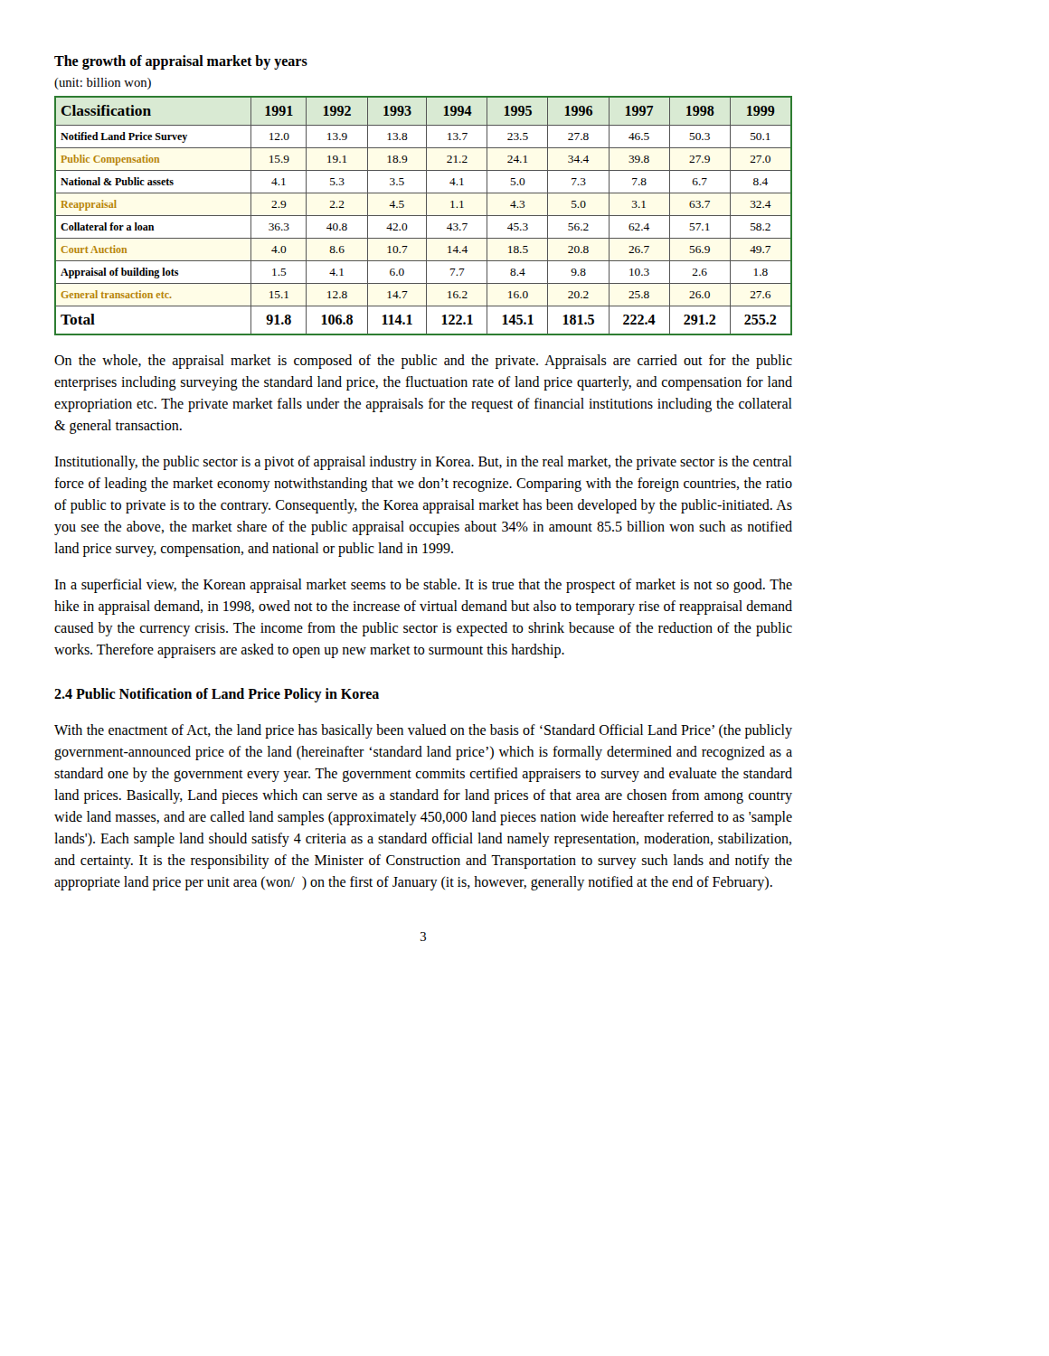The growth of appraisal market by years
(unit: billion won)
| Classification | 1991 | 1992 | 1993 | 1994 | 1995 | 1996 | 1997 | 1998 | 1999 |
| --- | --- | --- | --- | --- | --- | --- | --- | --- | --- |
| Notified Land Price Survey | 12.0 | 13.9 | 13.8 | 13.7 | 23.5 | 27.8 | 46.5 | 50.3 | 50.1 |
| Public Compensation | 15.9 | 19.1 | 18.9 | 21.2 | 24.1 | 34.4 | 39.8 | 27.9 | 27.0 |
| National & Public assets | 4.1 | 5.3 | 3.5 | 4.1 | 5.0 | 7.3 | 7.8 | 6.7 | 8.4 |
| Reappraisal | 2.9 | 2.2 | 4.5 | 1.1 | 4.3 | 5.0 | 3.1 | 63.7 | 32.4 |
| Collateral for a loan | 36.3 | 40.8 | 42.0 | 43.7 | 45.3 | 56.2 | 62.4 | 57.1 | 58.2 |
| Court Auction | 4.0 | 8.6 | 10.7 | 14.4 | 18.5 | 20.8 | 26.7 | 56.9 | 49.7 |
| Appraisal of building lots | 1.5 | 4.1 | 6.0 | 7.7 | 8.4 | 9.8 | 10.3 | 2.6 | 1.8 |
| General transaction etc. | 15.1 | 12.8 | 14.7 | 16.2 | 16.0 | 20.2 | 25.8 | 26.0 | 27.6 |
| Total | 91.8 | 106.8 | 114.1 | 122.1 | 145.1 | 181.5 | 222.4 | 291.2 | 255.2 |
On the whole, the appraisal market is composed of the public and the private. Appraisals are carried out for the public enterprises including surveying the standard land price, the fluctuation rate of land price quarterly, and compensation for land expropriation etc. The private market falls under the appraisals for the request of financial institutions including the collateral & general transaction.
Institutionally, the public sector is a pivot of appraisal industry in Korea. But, in the real market, the private sector is the central force of leading the market economy notwithstanding that we don’t recognize. Comparing with the foreign countries, the ratio of public to private is to the contrary. Consequently, the Korea appraisal market has been developed by the public-initiated. As you see the above, the market share of the public appraisal occupies about 34% in amount 85.5 billion won such as notified land price survey, compensation, and national or public land in 1999.
In a superficial view, the Korean appraisal market seems to be stable. It is true that the prospect of market is not so good. The hike in appraisal demand, in 1998, owed not to the increase of virtual demand but also to temporary rise of reappraisal demand caused by the currency crisis. The income from the public sector is expected to shrink because of the reduction of the public works. Therefore appraisers are asked to open up new market to surmount this hardship.
2.4 Public Notification of Land Price Policy in Korea
With the enactment of Act, the land price has basically been valued on the basis of ‘Standard Official Land Price’ (the publicly government-announced price of the land (hereinafter ‘standard land price’) which is formally determined and recognized as a standard one by the government every year. The government commits certified appraisers to survey and evaluate the standard land prices. Basically, Land pieces which can serve as a standard for land prices of that area are chosen from among country wide land masses, and are called land samples (approximately 450,000 land pieces nation wide hereafter referred to as 'sample lands'). Each sample land should satisfy 4 criteria as a standard official land namely representation, moderation, stabilization, and certainty. It is the responsibility of the Minister of Construction and Transportation to survey such lands and notify the appropriate land price per unit area (won/ ) on the first of January (it is, however, generally notified at the end of February).
3